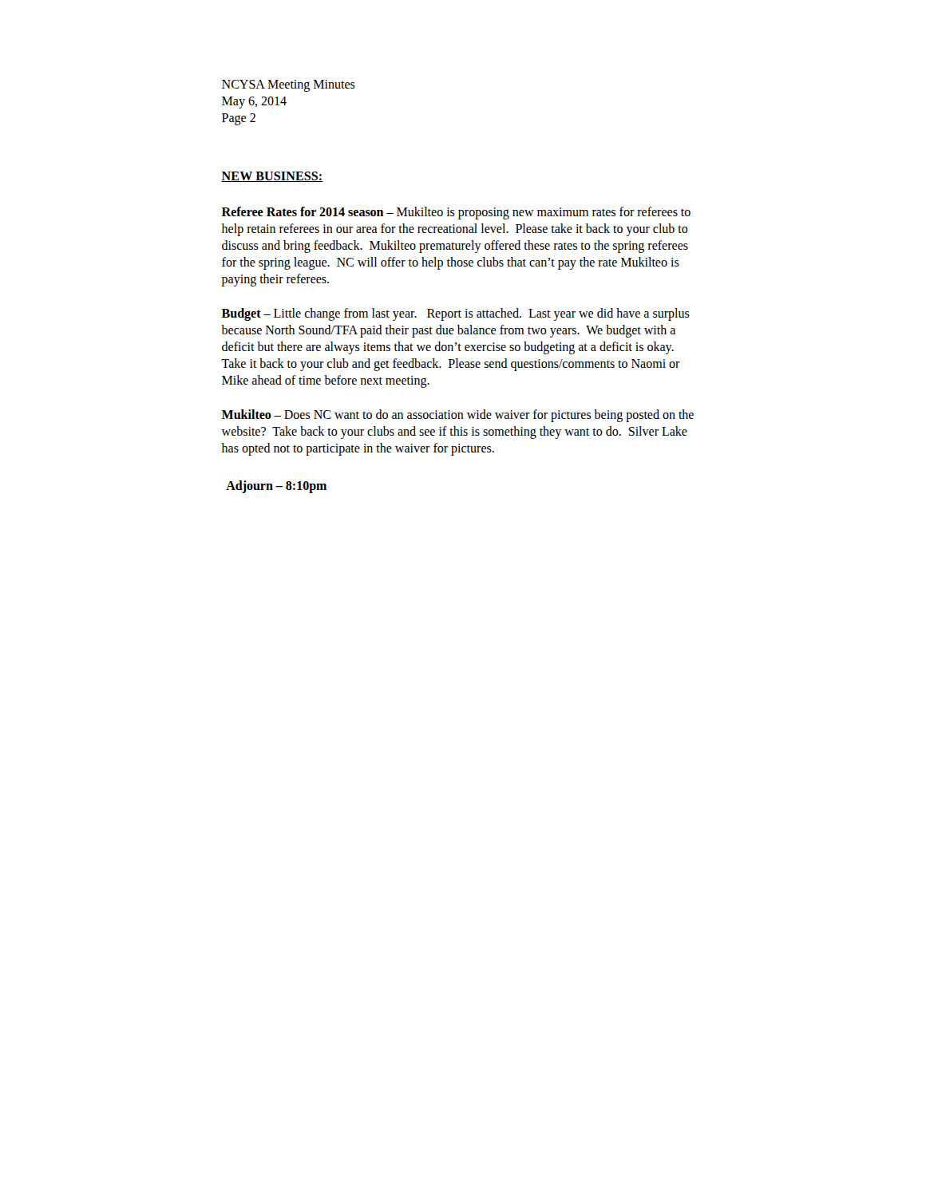NCYSA Meeting Minutes
May 6, 2014
Page 2
NEW BUSINESS:
Referee Rates for 2014 season – Mukilteo is proposing new maximum rates for referees to help retain referees in our area for the recreational level. Please take it back to your club to discuss and bring feedback. Mukilteo prematurely offered these rates to the spring referees for the spring league. NC will offer to help those clubs that can’t pay the rate Mukilteo is paying their referees.
Budget – Little change from last year. Report is attached. Last year we did have a surplus because North Sound/TFA paid their past due balance from two years. We budget with a deficit but there are always items that we don’t exercise so budgeting at a deficit is okay. Take it back to your club and get feedback. Please send questions/comments to Naomi or Mike ahead of time before next meeting.
Mukilteo – Does NC want to do an association wide waiver for pictures being posted on the website? Take back to your clubs and see if this is something they want to do. Silver Lake has opted not to participate in the waiver for pictures.
Adjourn – 8:10pm